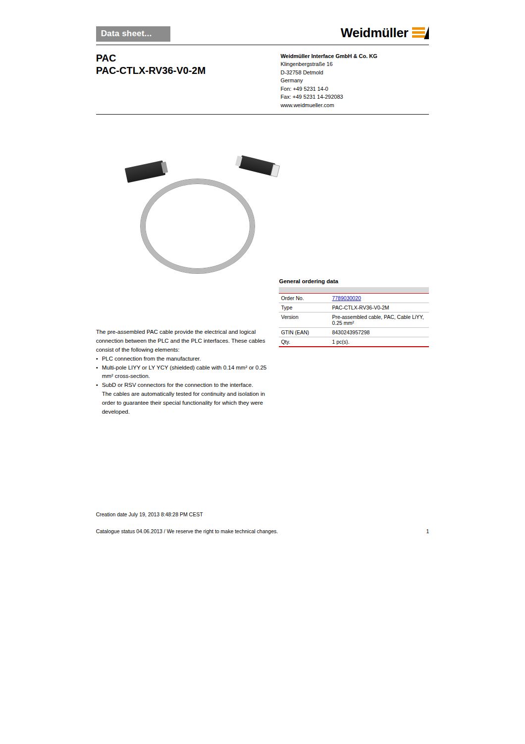Data sheet...
Weidmüller
PAC
PAC-CTLX-RV36-V0-2M
Weidmüller Interface GmbH & Co. KG
Klingenbergstraße 16
D-32758 Detmold
Germany
Fon: +49 5231 14-0
Fax: +49 5231 14-292083
www.weidmueller.com
The pre-assembled PAC cable provide the electrical and logical connection between the PLC and the PLC interfaces. These cables consist of the following elements:
PLC connection from the manufacturer.
Multi-pole LIYY or LY YCY (shielded) cable with 0.14 mm² or 0.25 mm² cross-section.
SubD or RSV connectors for the connection to the interface.
The cables are automatically tested for continuity and isolation in order to guarantee their special functionality for which they were developed.
General ordering data
| Order No. | 7789030020 |
| Type | PAC-CTLX-RV36-V0-2M |
| Version | Pre-assembled cable, PAC, Cable LiYY, 0.25 mm² |
| GTIN (EAN) | 8430243957298 |
| Qty. | 1 pc(s). |
Creation date July 19, 2013 8:48:28 PM CEST
Catalogue status 04.06.2013 / We reserve the right to make technical changes. 1